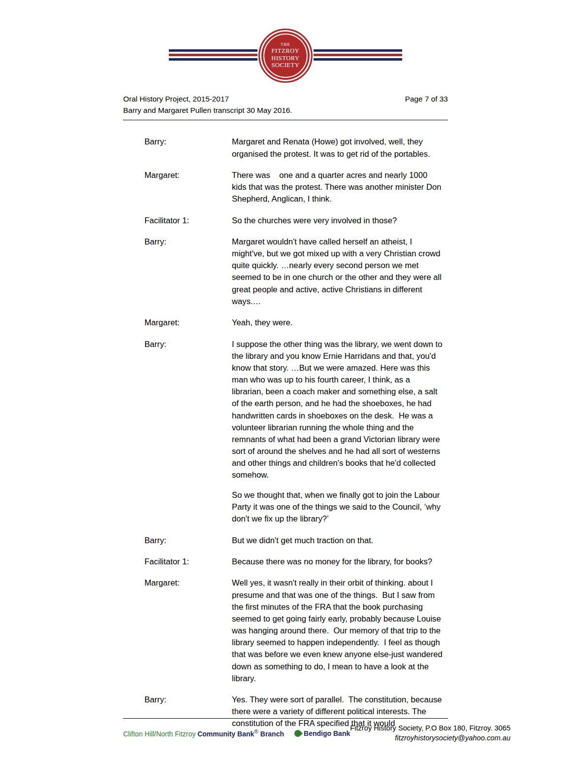The Fitzroy History Society
Oral History Project, 2015-2017
Barry and Margaret Pullen transcript 30 May 2016.
Page 7 of 33
Barry:
Margaret and Renata (Howe) got involved, well, they organised the protest. It was to get rid of the portables.
Margaret:
There was one and a quarter acres and nearly 1000 kids that was the protest. There was another minister Don Shepherd, Anglican, I think.
Facilitator 1:
So the churches were very involved in those?
Barry:
Margaret wouldn't have called herself an atheist, I might've, but we got mixed up with a very Christian crowd quite quickly. …nearly every second person we met seemed to be in one church or the other and they were all great people and active, active Christians in different ways.…
Margaret:
Yeah, they were.
Barry:
I suppose the other thing was the library, we went down to the library and you know Ernie Harridans and that, you'd know that story. …But we were amazed. Here was this man who was up to his fourth career, I think, as a librarian, been a coach maker and something else, a salt of the earth person, and he had the shoeboxes, he had handwritten cards in shoeboxes on the desk. He was a volunteer librarian running the whole thing and the remnants of what had been a grand Victorian library were sort of around the shelves and he had all sort of westerns and other things and children's books that he'd collected somehow.
So we thought that, when we finally got to join the Labour Party it was one of the things we said to the Council, ‘why don't we fix up the library?’
Barry:
But we didn't get much traction on that.
Facilitator 1:
Because there was no money for the library, for books?
Margaret:
Well yes, it wasn't really in their orbit of thinking. about I presume and that was one of the things. But I saw from the first minutes of the FRA that the book purchasing seemed to get going fairly early, probably because Louise was hanging around there. Our memory of that trip to the library seemed to happen independently. I feel as though that was before we even knew anyone else-just wandered down as something to do, I mean to have a look at the library.
Barry:
Yes. They were sort of parallel. The constitution, because there were a variety of different political interests. The constitution of the FRA specified that it would
Clifton Hill/North Fitzroy Community Bank® Branch Bendigo Bank
Fitzroy History Society, P.O Box 180, Fitzroy. 3065
fitzroyhistorysociety@yahoo.com.au